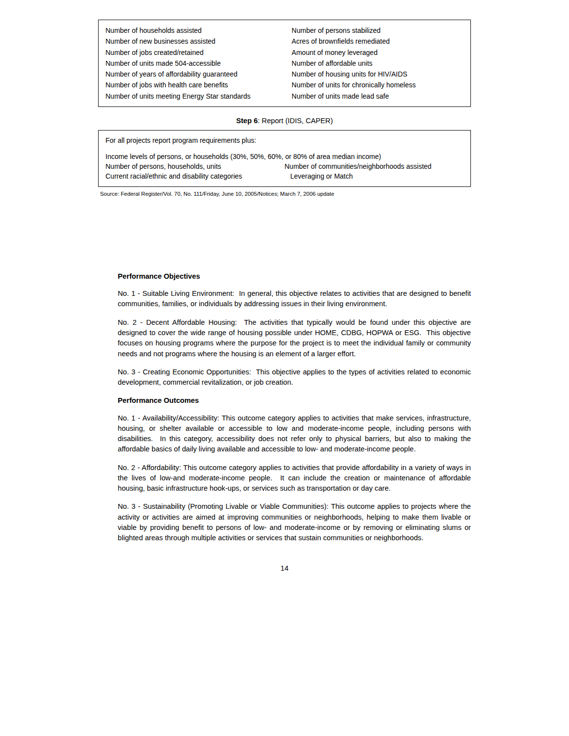| Number of households assisted | Number of persons stabilized |
| Number of new businesses assisted | Acres of brownfields remediated |
| Number of jobs created/retained | Amount of money leveraged |
| Number of units made 504-accessible | Number of affordable units |
| Number of years of affordability guaranteed | Number of housing units for HIV/AIDS |
| Number of jobs with health care benefits | Number of units for chronically homeless |
| Number of units meeting Energy Star standards | Number of units made lead safe |
Step 6: Report (IDIS, CAPER)
For all projects report program requirements plus:
Income levels of persons, or households (30%, 50%, 60%, or 80% of area median income)
Number of persons, households, units
Number of communities/neighborhoods assisted
Current racial/ethnic and disability categories
Leveraging or Match
Source: Federal Register/Vol. 70, No. 111/Friday, June 10, 2005/Notices; March 7, 2006 update
Performance Objectives
No. 1 - Suitable Living Environment: In general, this objective relates to activities that are designed to benefit communities, families, or individuals by addressing issues in their living environment.
No. 2 - Decent Affordable Housing: The activities that typically would be found under this objective are designed to cover the wide range of housing possible under HOME, CDBG, HOPWA or ESG. This objective focuses on housing programs where the purpose for the project is to meet the individual family or community needs and not programs where the housing is an element of a larger effort.
No. 3 - Creating Economic Opportunities: This objective applies to the types of activities related to economic development, commercial revitalization, or job creation.
Performance Outcomes
No. 1 - Availability/Accessibility: This outcome category applies to activities that make services, infrastructure, housing, or shelter available or accessible to low and moderate-income people, including persons with disabilities. In this category, accessibility does not refer only to physical barriers, but also to making the affordable basics of daily living available and accessible to low- and moderate-income people.
No. 2 - Affordability: This outcome category applies to activities that provide affordability in a variety of ways in the lives of low-and moderate-income people. It can include the creation or maintenance of affordable housing, basic infrastructure hook-ups, or services such as transportation or day care.
No. 3 - Sustainability (Promoting Livable or Viable Communities): This outcome applies to projects where the activity or activities are aimed at improving communities or neighborhoods, helping to make them livable or viable by providing benefit to persons of low- and moderate-income or by removing or eliminating slums or blighted areas through multiple activities or services that sustain communities or neighborhoods.
14